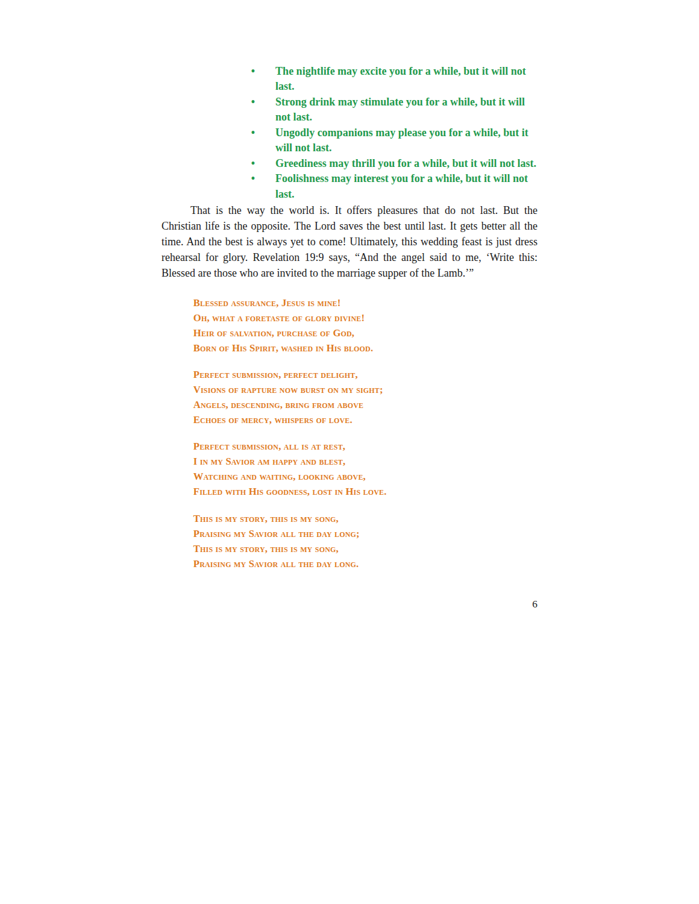The nightlife may excite you for a while, but it will not last.
Strong drink may stimulate you for a while, but it will not last.
Ungodly companions may please you for a while, but it will not last.
Greediness may thrill you for a while, but it will not last.
Foolishness may interest you for a while, but it will not last.
That is the way the world is. It offers pleasures that do not last. But the Christian life is the opposite. The Lord saves the best until last. It gets better all the time. And the best is always yet to come! Ultimately, this wedding feast is just dress rehearsal for glory. Revelation 19:9 says, “And the angel said to me, ‘Write this: Blessed are those who are invited to the marriage supper of the Lamb.’”
Blessed assurance, Jesus is mine!
Oh, what a foretaste of glory divine!
Heir of salvation, purchase of God,
Born of His Spirit, washed in His blood.
Perfect submission, perfect delight,
Visions of rapture now burst on my sight;
Angels, descending, bring from above
Echoes of mercy, whispers of love.
Perfect submission, all is at rest,
I in my Savior am happy and blest,
Watching and waiting, looking above,
Filled with His goodness, lost in His love.
This is my story, this is my song,
Praising my Savior all the day long;
This is my story, this is my song,
Praising my Savior all the day long.
6